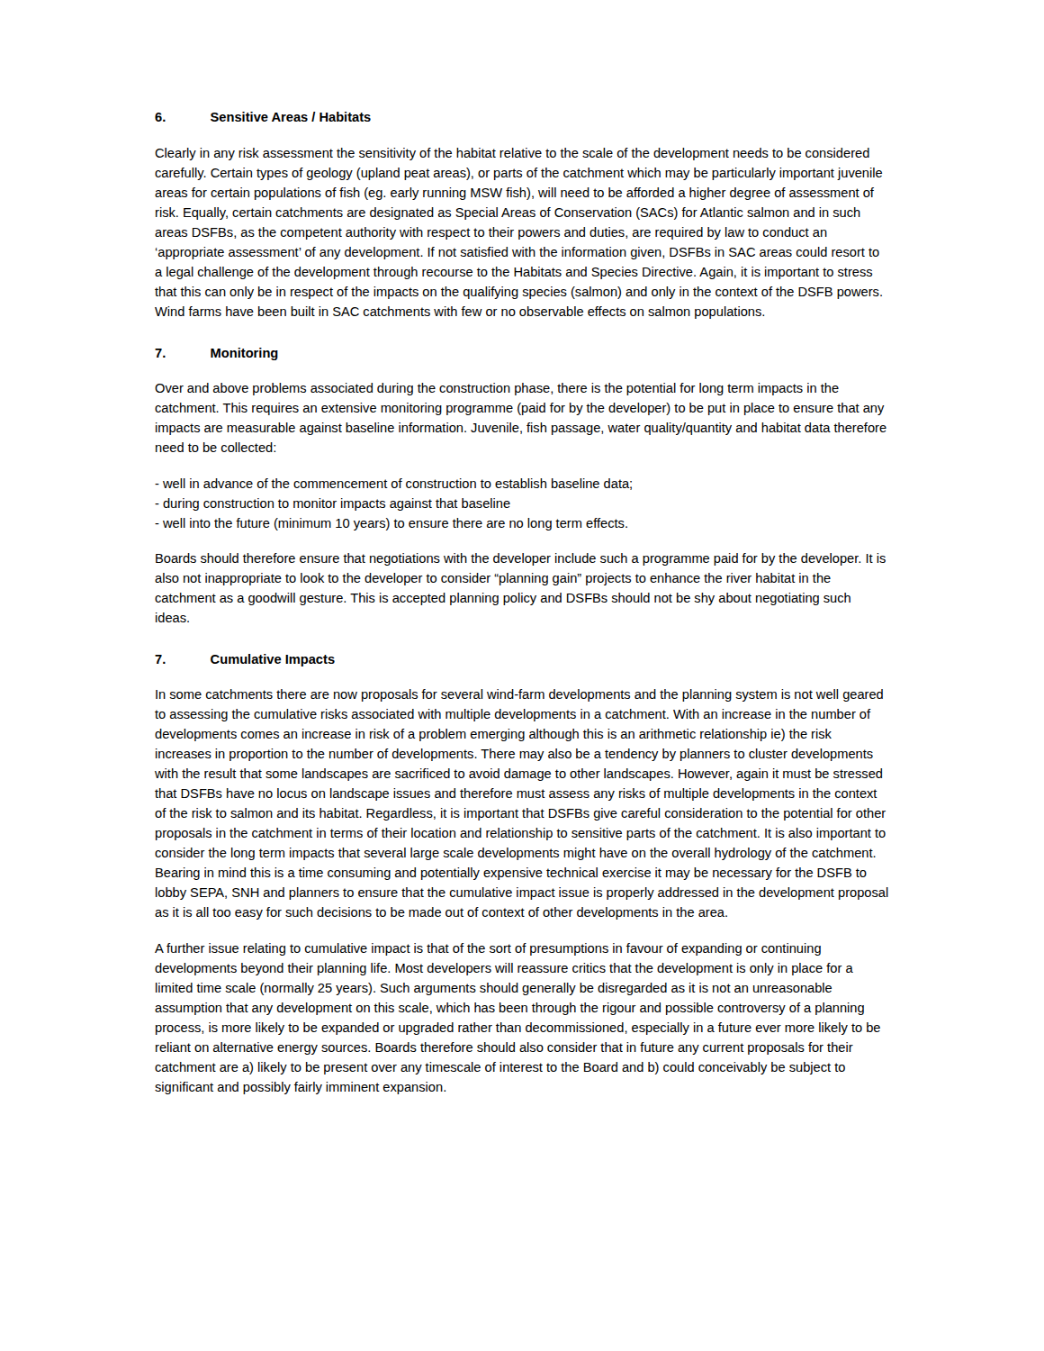6. Sensitive Areas / Habitats
Clearly in any risk assessment the sensitivity of the habitat relative to the scale of the development needs to be considered carefully. Certain types of geology (upland peat areas), or parts of the catchment which may be particularly important juvenile areas for certain populations of fish (eg. early running MSW fish), will need to be afforded a higher degree of assessment of risk. Equally, certain catchments are designated as Special Areas of Conservation (SACs) for Atlantic salmon and in such areas DSFBs, as the competent authority with respect to their powers and duties, are required by law to conduct an ‘appropriate assessment’ of any development. If not satisfied with the information given, DSFBs in SAC areas could resort to a legal challenge of the development through recourse to the Habitats and Species Directive. Again, it is important to stress that this can only be in respect of the impacts on the qualifying species (salmon) and only in the context of the DSFB powers. Wind farms have been built in SAC catchments with few or no observable effects on salmon populations.
7. Monitoring
Over and above problems associated during the construction phase, there is the potential for long term impacts in the catchment. This requires an extensive monitoring programme (paid for by the developer) to be put in place to ensure that any impacts are measurable against baseline information. Juvenile, fish passage, water quality/quantity and habitat data therefore need to be collected:
well in advance of the commencement of construction to establish baseline data;
during construction to monitor impacts against that baseline
well into the future (minimum 10 years) to ensure there are no long term effects.
Boards should therefore ensure that negotiations with the developer include such a programme paid for by the developer. It is also not inappropriate to look to the developer to consider “planning gain” projects to enhance the river habitat in the catchment as a goodwill gesture. This is accepted planning policy and DSFBs should not be shy about negotiating such ideas.
7. Cumulative Impacts
In some catchments there are now proposals for several wind-farm developments and the planning system is not well geared to assessing the cumulative risks associated with multiple developments in a catchment. With an increase in the number of developments comes an increase in risk of a problem emerging although this is an arithmetic relationship ie) the risk increases in proportion to the number of developments. There may also be a tendency by planners to cluster developments with the result that some landscapes are sacrificed to avoid damage to other landscapes. However, again it must be stressed that DSFBs have no locus on landscape issues and therefore must assess any risks of multiple developments in the context of the risk to salmon and its habitat. Regardless, it is important that DSFBs give careful consideration to the potential for other proposals in the catchment in terms of their location and relationship to sensitive parts of the catchment. It is also important to consider the long term impacts that several large scale developments might have on the overall hydrology of the catchment. Bearing in mind this is a time consuming and potentially expensive technical exercise it may be necessary for the DSFB to lobby SEPA, SNH and planners to ensure that the cumulative impact issue is properly addressed in the development proposal as it is all too easy for such decisions to be made out of context of other developments in the area.
A further issue relating to cumulative impact is that of the sort of presumptions in favour of expanding or continuing developments beyond their planning life. Most developers will reassure critics that the development is only in place for a limited time scale (normally 25 years). Such arguments should generally be disregarded as it is not an unreasonable assumption that any development on this scale, which has been through the rigour and possible controversy of a planning process, is more likely to be expanded or upgraded rather than decommissioned, especially in a future ever more likely to be reliant on alternative energy sources. Boards therefore should also consider that in future any current proposals for their catchment are a) likely to be present over any timescale of interest to the Board and b) could conceivably be subject to significant and possibly fairly imminent expansion.